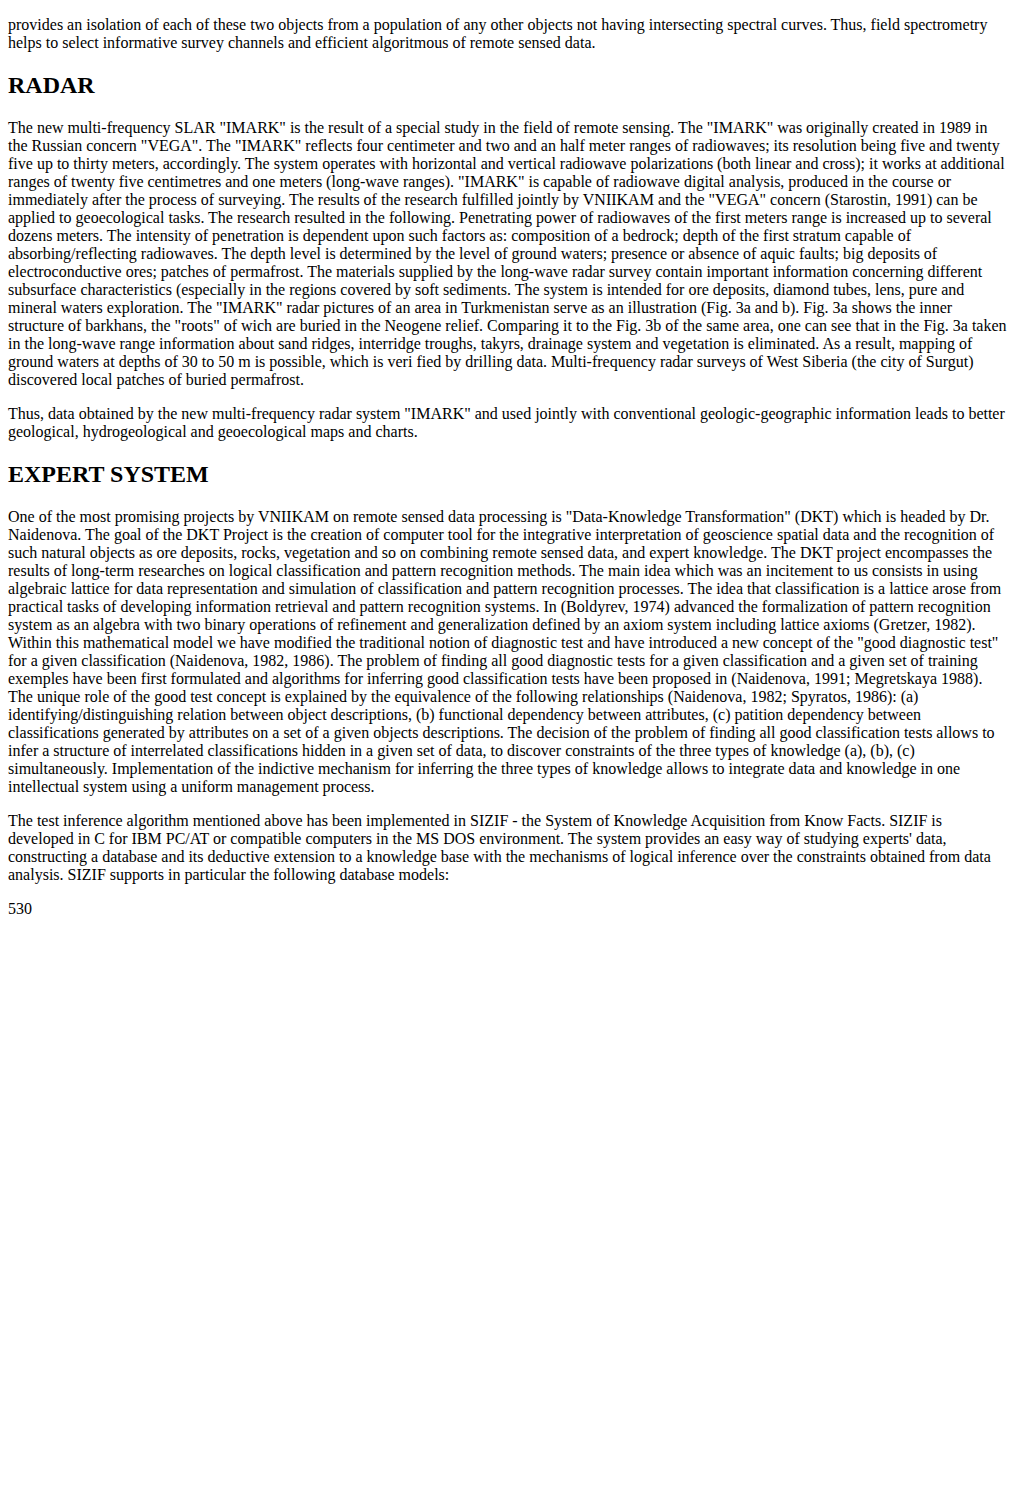provides an isolation of each of these two objects from a population of any other objects not having intersecting spectral curves. Thus, field spectrometry helps to select informative survey channels and efficient algoritmous of remote sensed data.
RADAR
The new multi-frequency SLAR "IMARK" is the result of a special study in the field of remote sensing. The "IMARK" was originally created in 1989 in the Russian concern "VEGA". The "IMARK" reflects four centimeter and two and an half meter ranges of radiowaves; its resolution being five and twenty five up to thirty meters, accordingly. The system operates with horizontal and vertical radiowave polarizations (both linear and cross); it works at additional ranges of twenty five centimetres and one meters (long-wave ranges). "IMARK" is capable of radiowave digital analysis, produced in the course or immediately after the process of surveying. The results of the research fulfilled jointly by VNIIKAM and the "VEGA" concern (Starostin, 1991) can be applied to geoecological tasks. The research resulted in the following. Penetrating power of radiowaves of the first meters range is increased up to several dozens meters. The intensity of penetration is dependent upon such factors as: composition of a bedrock; depth of the first stratum capable of absorbing/reflecting radiowaves. The depth level is determined by the level of ground waters; presence or absence of aquic faults; big deposits of electroconductive ores; patches of permafrost. The materials supplied by the long-wave radar survey contain important information concerning different subsurface characteristics (especially in the regions covered by soft sediments. The system is intended for ore deposits, diamond tubes, lens, pure and mineral waters exploration. The "IMARK" radar pictures of an area in Turkmenistan serve as an illustration (Fig. 3a and b). Fig. 3a shows the inner structure of barkhans, the "roots" of wich are buried in the Neogene relief. Comparing it to the Fig. 3b of the same area, one can see that in the Fig. 3a taken in the long-wave range information about sand ridges, interridge troughs, takyrs, drainage system and vegetation is eliminated. As a result, mapping of ground waters at depths of 30 to 50 m is possible, which is veri fied by drilling data. Multi-frequency radar surveys of West Siberia (the city of Surgut) discovered local patches of buried permafrost.
Thus, data obtained by the new multi-frequency radar system "IMARK" and used jointly with conventional geologic-geographic information leads to better geological, hydrogeological and geoecological maps and charts.
EXPERT SYSTEM
One of the most promising projects by VNIIKAM on remote sensed data processing is "Data-Knowledge Transformation" (DKT) which is headed by Dr. Naidenova. The goal of the DKT Project is the creation of computer tool for the integrative interpretation of geoscience spatial data and the recognition of such natural objects as ore deposits, rocks, vegetation and so on combining remote sensed data, and expert knowledge. The DKT project encompasses the results of long-term researches on logical classification and pattern recognition methods. The main idea which was an incitement to us consists in using algebraic lattice for data representation and simulation of classification and pattern recognition processes. The idea that classification is a lattice arose from practical tasks of developing information retrieval and pattern recognition systems. In (Boldyrev, 1974) advanced the formalization of pattern recognition system as an algebra with two binary operations of refinement and generalization defined by an axiom system including lattice axioms (Gretzer, 1982). Within this mathematical model we have modified the traditional notion of diagnostic test and have introduced a new concept of the "good diagnostic test" for a given classification (Naidenova, 1982, 1986). The problem of finding all good diagnostic tests for a given classification and a given set of training exemples have been first formulated and algorithms for inferring good classification tests have been proposed in (Naidenova, 1991; Megretskaya 1988). The unique role of the good test concept is explained by the equivalence of the following relationships (Naidenova, 1982; Spyratos, 1986): (a) identifying/distinguishing relation between object descriptions, (b) functional dependency between attributes, (c) patition dependency between classifications generated by attributes on a set of a given objects descriptions. The decision of the problem of finding all good classification tests allows to infer a structure of interrelated classifications hidden in a given set of data, to discover constraints of the three types of knowledge (a), (b), (c) simultaneously. Implementation of the indictive mechanism for inferring the three types of knowledge allows to integrate data and knowledge in one intellectual system using a uniform management process.
The test inference algorithm mentioned above has been implemented in SIZIF - the System of Knowledge Acquisition from Know Facts. SIZIF is developed in C for IBM PC/AT or compatible computers in the MS DOS environment. The system provides an easy way of studying experts' data, constructing a database and its deductive extension to a knowledge base with the mechanisms of logical inference over the constraints obtained from data analysis. SIZIF supports in particular the following database models:
530